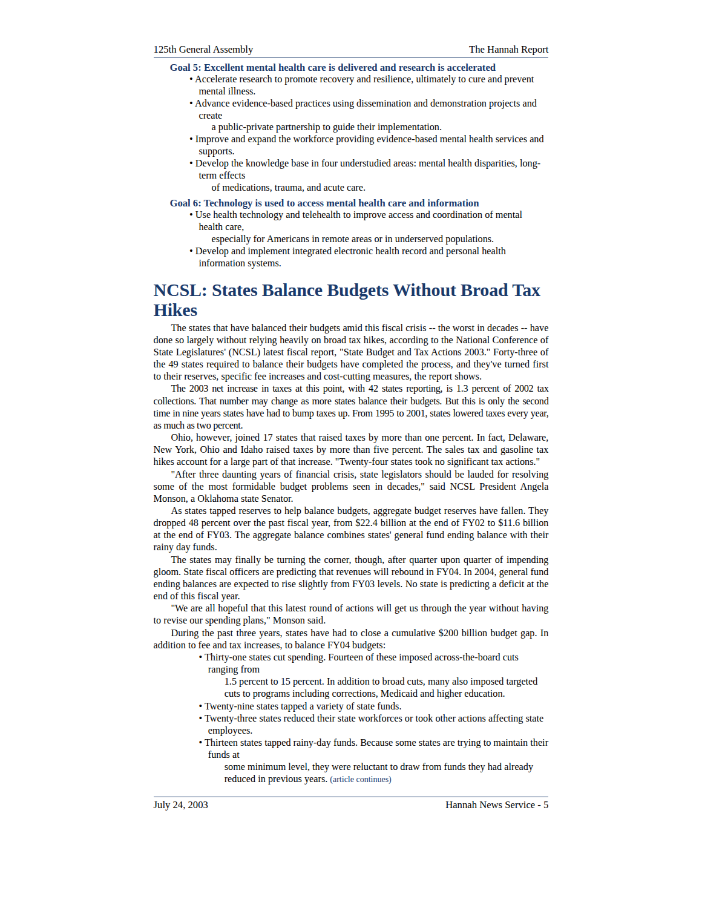125th General Assembly
The Hannah Report
Goal 5: Excellent mental health care is delivered and research is accelerated
• Accelerate research to promote recovery and resilience, ultimately to cure and prevent mental illness.
• Advance evidence-based practices using dissemination and demonstration projects and create a public-private partnership to guide their implementation.
• Improve and expand the workforce providing evidence-based mental health services and supports.
• Develop the knowledge base in four understudied areas: mental health disparities, long-term effects of medications, trauma, and acute care.
Goal 6: Technology is used to access mental health care and information
• Use health technology and telehealth to improve access and coordination of mental health care, especially for Americans in remote areas or in underserved populations.
• Develop and implement integrated electronic health record and personal health information systems.
NCSL: States Balance Budgets Without Broad Tax Hikes
The states that have balanced their budgets amid this fiscal crisis -- the worst in decades -- have done so largely without relying heavily on broad tax hikes, according to the National Conference of State Legislatures' (NCSL) latest fiscal report, "State Budget and Tax Actions 2003." Forty-three of the 49 states required to balance their budgets have completed the process, and they've turned first to their reserves, specific fee increases and cost-cutting measures, the report shows.
The 2003 net increase in taxes at this point, with 42 states reporting, is 1.3 percent of 2002 tax collections. That number may change as more states balance their budgets. But this is only the second time in nine years states have had to bump taxes up. From 1995 to 2001, states lowered taxes every year, as much as two percent.
Ohio, however, joined 17 states that raised taxes by more than one percent. In fact, Delaware, New York, Ohio and Idaho raised taxes by more than five percent. The sales tax and gasoline tax hikes account for a large part of that increase. "Twenty-four states took no significant tax actions."
"After three daunting years of financial crisis, state legislators should be lauded for resolving some of the most formidable budget problems seen in decades," said NCSL President Angela Monson, a Oklahoma state Senator.
As states tapped reserves to help balance budgets, aggregate budget reserves have fallen. They dropped 48 percent over the past fiscal year, from $22.4 billion at the end of FY02 to $11.6 billion at the end of FY03. The aggregate balance combines states' general fund ending balance with their rainy day funds.
The states may finally be turning the corner, though, after quarter upon quarter of impending gloom. State fiscal officers are predicting that revenues will rebound in FY04. In 2004, general fund ending balances are expected to rise slightly from FY03 levels. No state is predicting a deficit at the end of this fiscal year.
"We are all hopeful that this latest round of actions will get us through the year without having to revise our spending plans," Monson said.
During the past three years, states have had to close a cumulative $200 billion budget gap. In addition to fee and tax increases, to balance FY04 budgets:
• Thirty-one states cut spending. Fourteen of these imposed across-the-board cuts ranging from 1.5 percent to 15 percent. In addition to broad cuts, many also imposed targeted cuts to programs including corrections, Medicaid and higher education.
• Twenty-nine states tapped a variety of state funds.
• Twenty-three states reduced their state workforces or took other actions affecting state employees.
• Thirteen states tapped rainy-day funds. Because some states are trying to maintain their funds at some minimum level, they were reluctant to draw from funds they had already reduced in previous years. (article continues)
July 24, 2003
Hannah News Service - 5